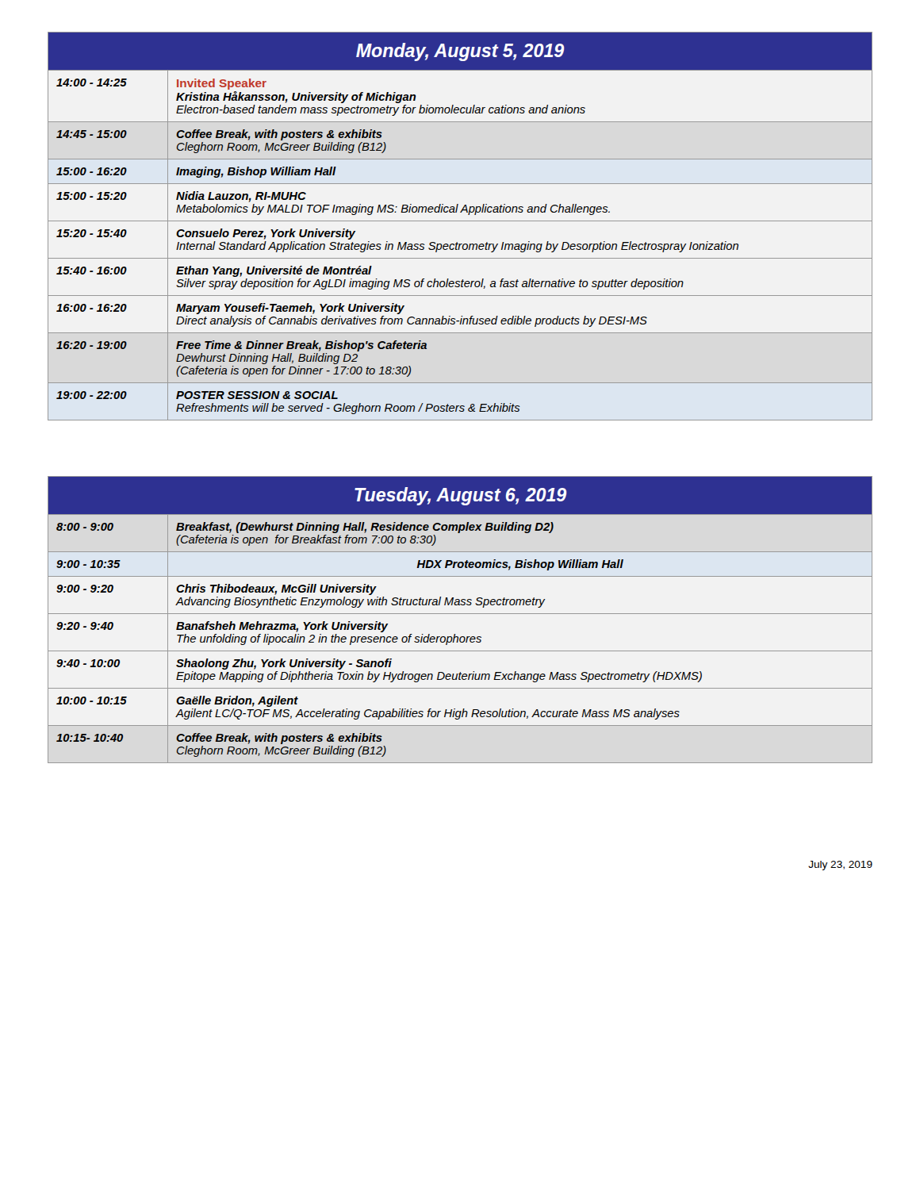Monday, August 5, 2019
| 14:00 - 14:25 | Invited Speaker Kristina Håkansson, University of Michigan Electron-based tandem mass spectrometry for biomolecular cations and anions |
| 14:45 - 15:00 | Coffee Break, with posters & exhibits Cleghorn Room, McGreer Building (B12) |
| 15:00 - 16:20 | Imaging, Bishop William Hall |
| 15:00 - 15:20 | Nidia Lauzon, RI-MUHC Metabolomics by MALDI TOF Imaging MS: Biomedical Applications and Challenges. |
| 15:20 - 15:40 | Consuelo Perez, York University Internal Standard Application Strategies in Mass Spectrometry Imaging by Desorption Electrospray Ionization |
| 15:40 - 16:00 | Ethan Yang, Université de Montréal Silver spray deposition for AgLDI imaging MS of cholesterol, a fast alternative to sputter deposition |
| 16:00 - 16:20 | Maryam Yousefi-Taemeh, York University Direct analysis of Cannabis derivatives from Cannabis-infused edible products by DESI-MS |
| 16:20 - 19:00 | Free Time & Dinner Break, Bishop's Cafeteria Dewhurst Dinning Hall, Building D2 (Cafeteria is open for Dinner - 17:00 to 18:30) |
| 19:00 - 22:00 | POSTER SESSION & SOCIAL Refreshments will be served - Gleghorn Room / Posters & Exhibits |
Tuesday, August 6, 2019
| 8:00 - 9:00 | Breakfast, (Dewhurst Dinning Hall, Residence Complex Building D2) (Cafeteria is open for Breakfast from 7:00 to 8:30) |
| 9:00 - 10:35 | HDX Proteomics, Bishop William Hall |
| 9:00 - 9:20 | Chris Thibodeaux, McGill University Advancing Biosynthetic Enzymology with Structural Mass Spectrometry |
| 9:20 - 9:40 | Banafsheh Mehrazma, York University The unfolding of lipocalin 2 in the presence of siderophores |
| 9:40 - 10:00 | Shaolong Zhu, York University - Sanofi Epitope Mapping of Diphtheria Toxin by Hydrogen Deuterium Exchange Mass Spectrometry (HDXMS) |
| 10:00 - 10:15 | Gaëlle Bridon, Agilent Agilent LC/Q-TOF MS, Accelerating Capabilities for High Resolution, Accurate Mass MS analyses |
| 10:15- 10:40 | Coffee Break, with posters & exhibits Cleghorn Room, McGreer Building (B12) |
July 23, 2019